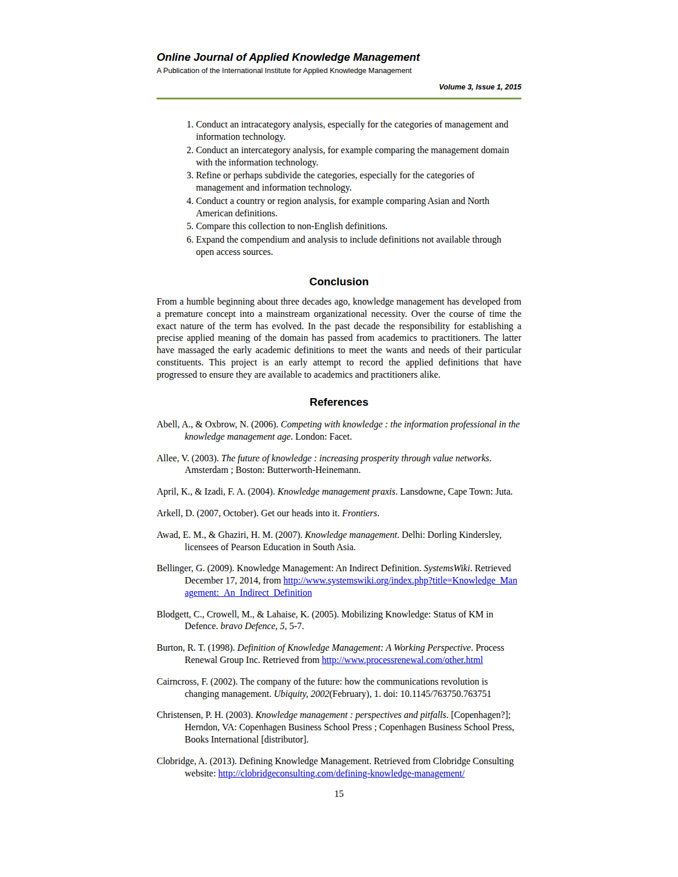Online Journal of Applied Knowledge Management
A Publication of the International Institute for Applied Knowledge Management
Volume 3, Issue 1, 2015
Conduct an intracategory analysis, especially for the categories of management and information technology.
Conduct an intercategory analysis, for example comparing the management domain with the information technology.
Refine or perhaps subdivide the categories, especially for the categories of management and information technology.
Conduct a country or region analysis, for example comparing Asian and North American definitions.
Compare this collection to non-English definitions.
Expand the compendium and analysis to include definitions not available through open access sources.
Conclusion
From a humble beginning about three decades ago, knowledge management has developed from a premature concept into a mainstream organizational necessity. Over the course of time the exact nature of the term has evolved. In the past decade the responsibility for establishing a precise applied meaning of the domain has passed from academics to practitioners. The latter have massaged the early academic definitions to meet the wants and needs of their particular constituents. This project is an early attempt to record the applied definitions that have progressed to ensure they are available to academics and practitioners alike.
References
Abell, A., & Oxbrow, N. (2006). Competing with knowledge : the information professional in the knowledge management age. London: Facet.
Allee, V. (2003). The future of knowledge : increasing prosperity through value networks. Amsterdam ; Boston: Butterworth-Heinemann.
April, K., & Izadi, F. A. (2004). Knowledge management praxis. Lansdowne, Cape Town: Juta.
Arkell, D. (2007, October). Get our heads into it. Frontiers.
Awad, E. M., & Ghaziri, H. M. (2007). Knowledge management. Delhi: Dorling Kindersley, licensees of Pearson Education in South Asia.
Bellinger, G. (2009). Knowledge Management: An Indirect Definition. SystemsWiki. Retrieved December 17, 2014, from http://www.systemswiki.org/index.php?title=Knowledge_Management:_An_Indirect_Definition
Blodgett, C., Crowell, M., & Lahaise, K. (2005). Mobilizing Knowledge: Status of KM in Defence. bravo Defence, 5, 5-7.
Burton, R. T. (1998). Definition of Knowledge Management: A Working Perspective. Process Renewal Group Inc. Retrieved from http://www.processrenewal.com/other.html
Cairncross, F. (2002). The company of the future: how the communications revolution is changing management. Ubiquity, 2002(February), 1. doi: 10.1145/763750.763751
Christensen, P. H. (2003). Knowledge management : perspectives and pitfalls. [Copenhagen?]; Herndon, VA: Copenhagen Business School Press ; Copenhagen Business School Press, Books International [distributor].
Clobridge, A. (2013). Defining Knowledge Management. Retrieved from Clobridge Consulting website: http://clobridgeconsulting.com/defining-knowledge-management/
15